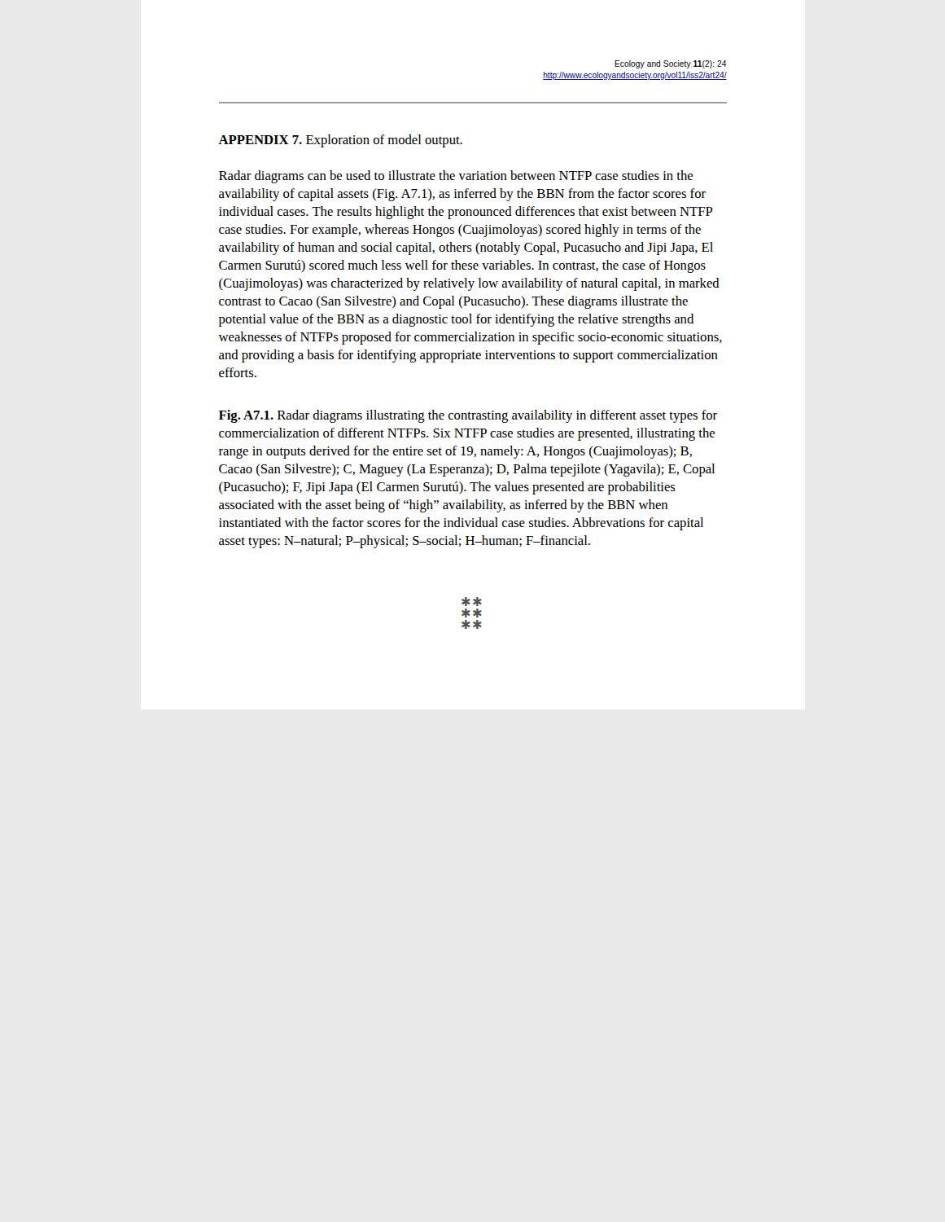Ecology and Society 11(2): 24
http://www.ecologyandsociety.org/vol11/iss2/art24/
APPENDIX 7. Exploration of model output.
Radar diagrams can be used to illustrate the variation between NTFP case studies in the availability of capital assets (Fig. A7.1), as inferred by the BBN from the factor scores for individual cases. The results highlight the pronounced differences that exist between NTFP case studies. For example, whereas Hongos (Cuajimoloyas) scored highly in terms of the availability of human and social capital, others (notably Copal, Pucasucho and Jipi Japa, El Carmen Surutú) scored much less well for these variables. In contrast, the case of Hongos (Cuajimoloyas) was characterized by relatively low availability of natural capital, in marked contrast to Cacao (San Silvestre) and Copal (Pucasucho). These diagrams illustrate the potential value of the BBN as a diagnostic tool for identifying the relative strengths and weaknesses of NTFPs proposed for commercialization in specific socio-economic situations, and providing a basis for identifying appropriate interventions to support commercialization efforts.
Fig. A7.1. Radar diagrams illustrating the contrasting availability in different asset types for commercialization of different NTFPs. Six NTFP case studies are presented, illustrating the range in outputs derived for the entire set of 19, namely: A, Hongos (Cuajimoloyas); B, Cacao (San Silvestre); C, Maguey (La Esperanza); D, Palma tepejilote (Yagavila); E, Copal (Pucasucho); F, Jipi Japa (El Carmen Surutú). The values presented are probabilities associated with the asset being of “high” availability, as inferred by the BBN when instantiated with the factor scores for the individual case studies. Abbrevations for capital asset types: N–natural; P–physical; S–social; H–human; F–financial.
✱✱ ✱✱ ✱✱